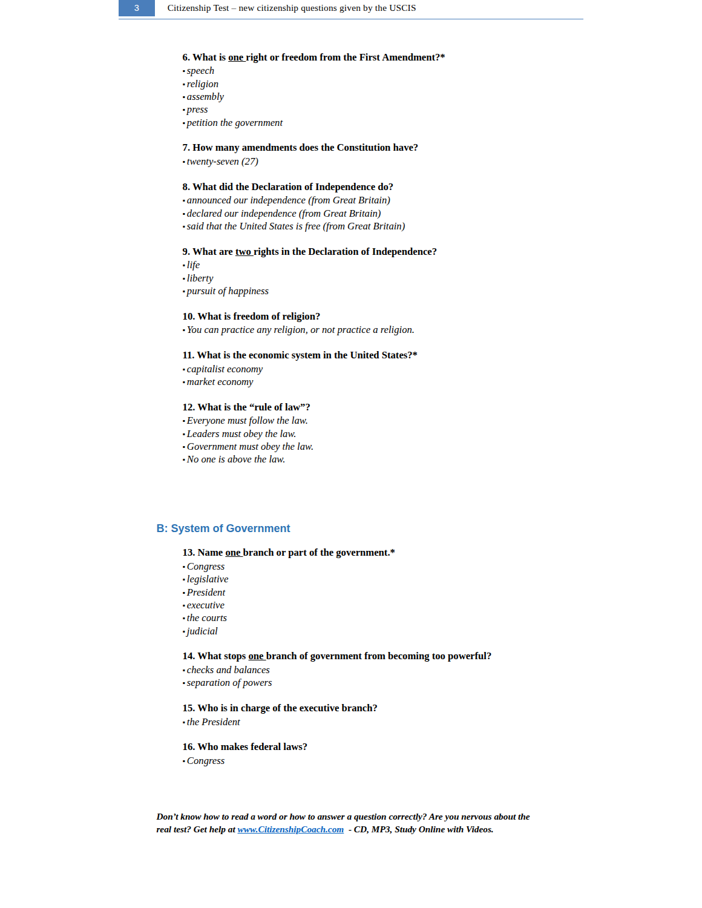3
Citizenship Test – new citizenship questions given by the USCIS
6. What is one right or freedom from the First Amendment?*
speech
religion
assembly
press
petition the government
7. How many amendments does the Constitution have?
twenty-seven (27)
8. What did the Declaration of Independence do?
announced our independence (from Great Britain)
declared our independence (from Great Britain)
said that the United States is free (from Great Britain)
9. What are two rights in the Declaration of Independence?
life
liberty
pursuit of happiness
10. What is freedom of religion?
You can practice any religion, or not practice a religion.
11. What is the economic system in the United States?*
capitalist economy
market economy
12. What is the “rule of law”?
Everyone must follow the law.
Leaders must obey the law.
Government must obey the law.
No one is above the law.
B: System of Government
13. Name one branch or part of the government.*
Congress
legislative
President
executive
the courts
judicial
14. What stops one branch of government from becoming too powerful?
checks and balances
separation of powers
15. Who is in charge of the executive branch?
the President
16. Who makes federal laws?
Congress
Don’t know how to read a word or how to answer a question correctly? Are you nervous about the real test? Get help at www.CitizenshipCoach.com - CD, MP3, Study Online with Videos.